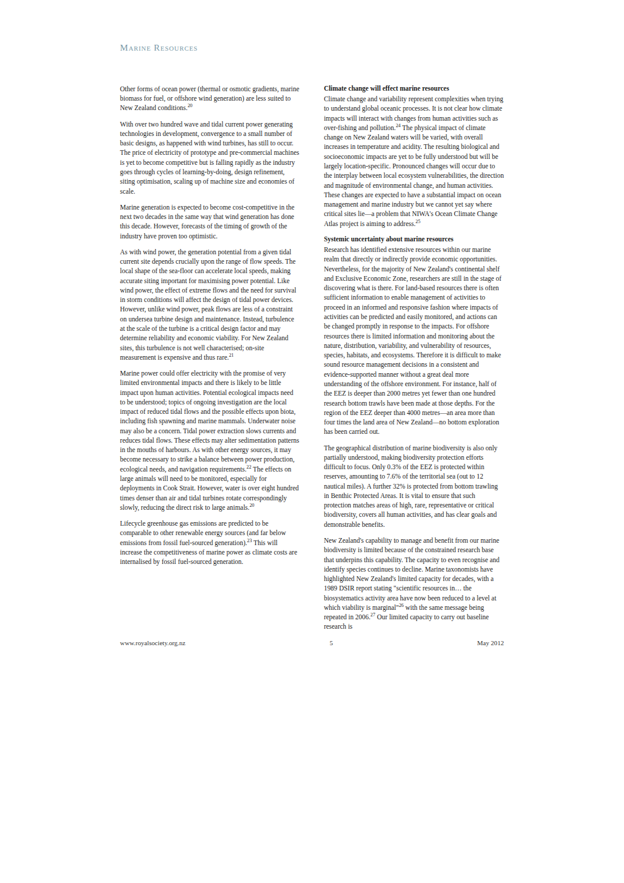Marine Resources
Other forms of ocean power (thermal or osmotic gradients, marine biomass for fuel, or offshore wind generation) are less suited to New Zealand conditions.20
With over two hundred wave and tidal current power generating technologies in development, convergence to a small number of basic designs, as happened with wind turbines, has still to occur. The price of electricity of prototype and pre-commercial machines is yet to become competitive but is falling rapidly as the industry goes through cycles of learning-by-doing, design refinement, siting optimisation, scaling up of machine size and economies of scale.
Marine generation is expected to become cost-competitive in the next two decades in the same way that wind generation has done this decade. However, forecasts of the timing of growth of the industry have proven too optimistic.
As with wind power, the generation potential from a given tidal current site depends crucially upon the range of flow speeds. The local shape of the sea-floor can accelerate local speeds, making accurate siting important for maximising power potential. Like wind power, the effect of extreme flows and the need for survival in storm conditions will affect the design of tidal power devices. However, unlike wind power, peak flows are less of a constraint on undersea turbine design and maintenance. Instead, turbulence at the scale of the turbine is a critical design factor and may determine reliability and economic viability. For New Zealand sites, this turbulence is not well characterised; on-site measurement is expensive and thus rare.21
Marine power could offer electricity with the promise of very limited environmental impacts and there is likely to be little impact upon human activities. Potential ecological impacts need to be understood; topics of ongoing investigation are the local impact of reduced tidal flows and the possible effects upon biota, including fish spawning and marine mammals. Underwater noise may also be a concern. Tidal power extraction slows currents and reduces tidal flows. These effects may alter sedimentation patterns in the mouths of harbours. As with other energy sources, it may become necessary to strike a balance between power production, ecological needs, and navigation requirements.22 The effects on large animals will need to be monitored, especially for deployments in Cook Strait. However, water is over eight hundred times denser than air and tidal turbines rotate correspondingly slowly, reducing the direct risk to large animals.20
Lifecycle greenhouse gas emissions are predicted to be comparable to other renewable energy sources (and far below emissions from fossil fuel-sourced generation).23 This will increase the competitiveness of marine power as climate costs are internalised by fossil fuel-sourced generation.
Climate change will effect marine resources
Climate change and variability represent complexities when trying to understand global oceanic processes. It is not clear how climate impacts will interact with changes from human activities such as over-fishing and pollution.24 The physical impact of climate change on New Zealand waters will be varied, with overall increases in temperature and acidity. The resulting biological and socioeconomic impacts are yet to be fully understood but will be largely location-specific. Pronounced changes will occur due to the interplay between local ecosystem vulnerabilities, the direction and magnitude of environmental change, and human activities. These changes are expected to have a substantial impact on ocean management and marine industry but we cannot yet say where critical sites lie—a problem that NIWA's Ocean Climate Change Atlas project is aiming to address.25
Systemic uncertainty about marine resources
Research has identified extensive resources within our marine realm that directly or indirectly provide economic opportunities. Nevertheless, for the majority of New Zealand's continental shelf and Exclusive Economic Zone, researchers are still in the stage of discovering what is there. For land-based resources there is often sufficient information to enable management of activities to proceed in an informed and responsive fashion where impacts of activities can be predicted and easily monitored, and actions can be changed promptly in response to the impacts. For offshore resources there is limited information and monitoring about the nature, distribution, variability, and vulnerability of resources, species, habitats, and ecosystems. Therefore it is difficult to make sound resource management decisions in a consistent and evidence-supported manner without a great deal more understanding of the offshore environment. For instance, half of the EEZ is deeper than 2000 metres yet fewer than one hundred research bottom trawls have been made at those depths. For the region of the EEZ deeper than 4000 metres—an area more than four times the land area of New Zealand—no bottom exploration has been carried out.
The geographical distribution of marine biodiversity is also only partially understood, making biodiversity protection efforts difficult to focus. Only 0.3% of the EEZ is protected within reserves, amounting to 7.6% of the territorial sea (out to 12 nautical miles). A further 32% is protected from bottom trawling in Benthic Protected Areas. It is vital to ensure that such protection matches areas of high, rare, representative or critical biodiversity, covers all human activities, and has clear goals and demonstrable benefits.
New Zealand's capability to manage and benefit from our marine biodiversity is limited because of the constrained research base that underpins this capability. The capacity to even recognise and identify species continues to decline. Marine taxonomists have highlighted New Zealand's limited capacity for decades, with a 1989 DSIR report stating "scientific resources in… the biosystematics activity area have now been reduced to a level at which viability is marginal"26 with the same message being repeated in 2006.27 Our limited capacity to carry out baseline research is
www.royalsociety.org.nz 5 May 2012